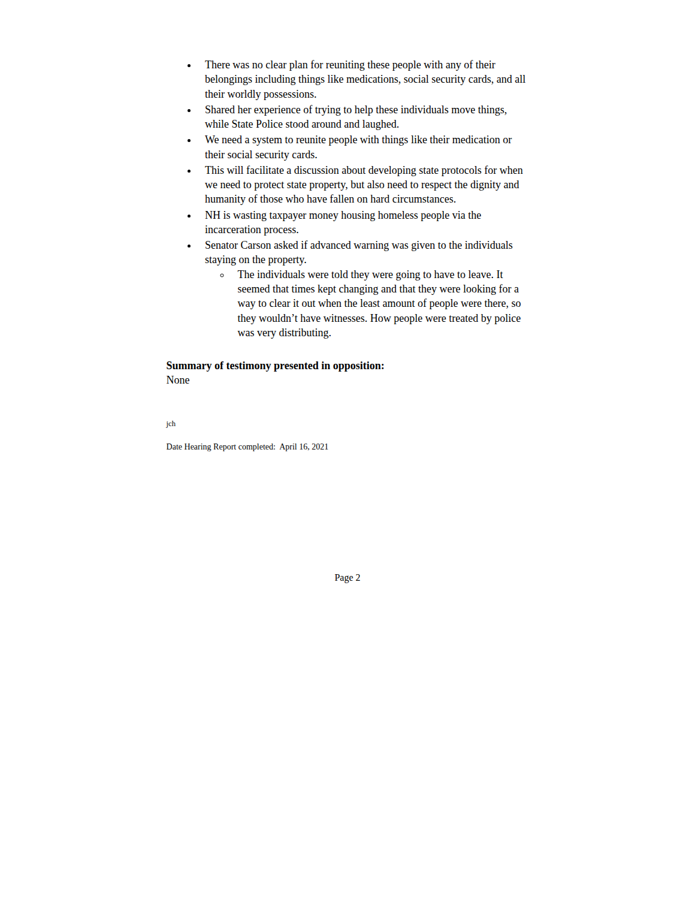There was no clear plan for reuniting these people with any of their belongings including things like medications, social security cards, and all their worldly possessions.
Shared her experience of trying to help these individuals move things, while State Police stood around and laughed.
We need a system to reunite people with things like their medication or their social security cards.
This will facilitate a discussion about developing state protocols for when we need to protect state property, but also need to respect the dignity and humanity of those who have fallen on hard circumstances.
NH is wasting taxpayer money housing homeless people via the incarceration process.
Senator Carson asked if advanced warning was given to the individuals staying on the property.
The individuals were told they were going to have to leave. It seemed that times kept changing and that they were looking for a way to clear it out when the least amount of people were there, so they wouldn’t have witnesses. How people were treated by police was very distributing.
Summary of testimony presented in opposition:
None
jch
Date Hearing Report completed: April 16, 2021
Page 2